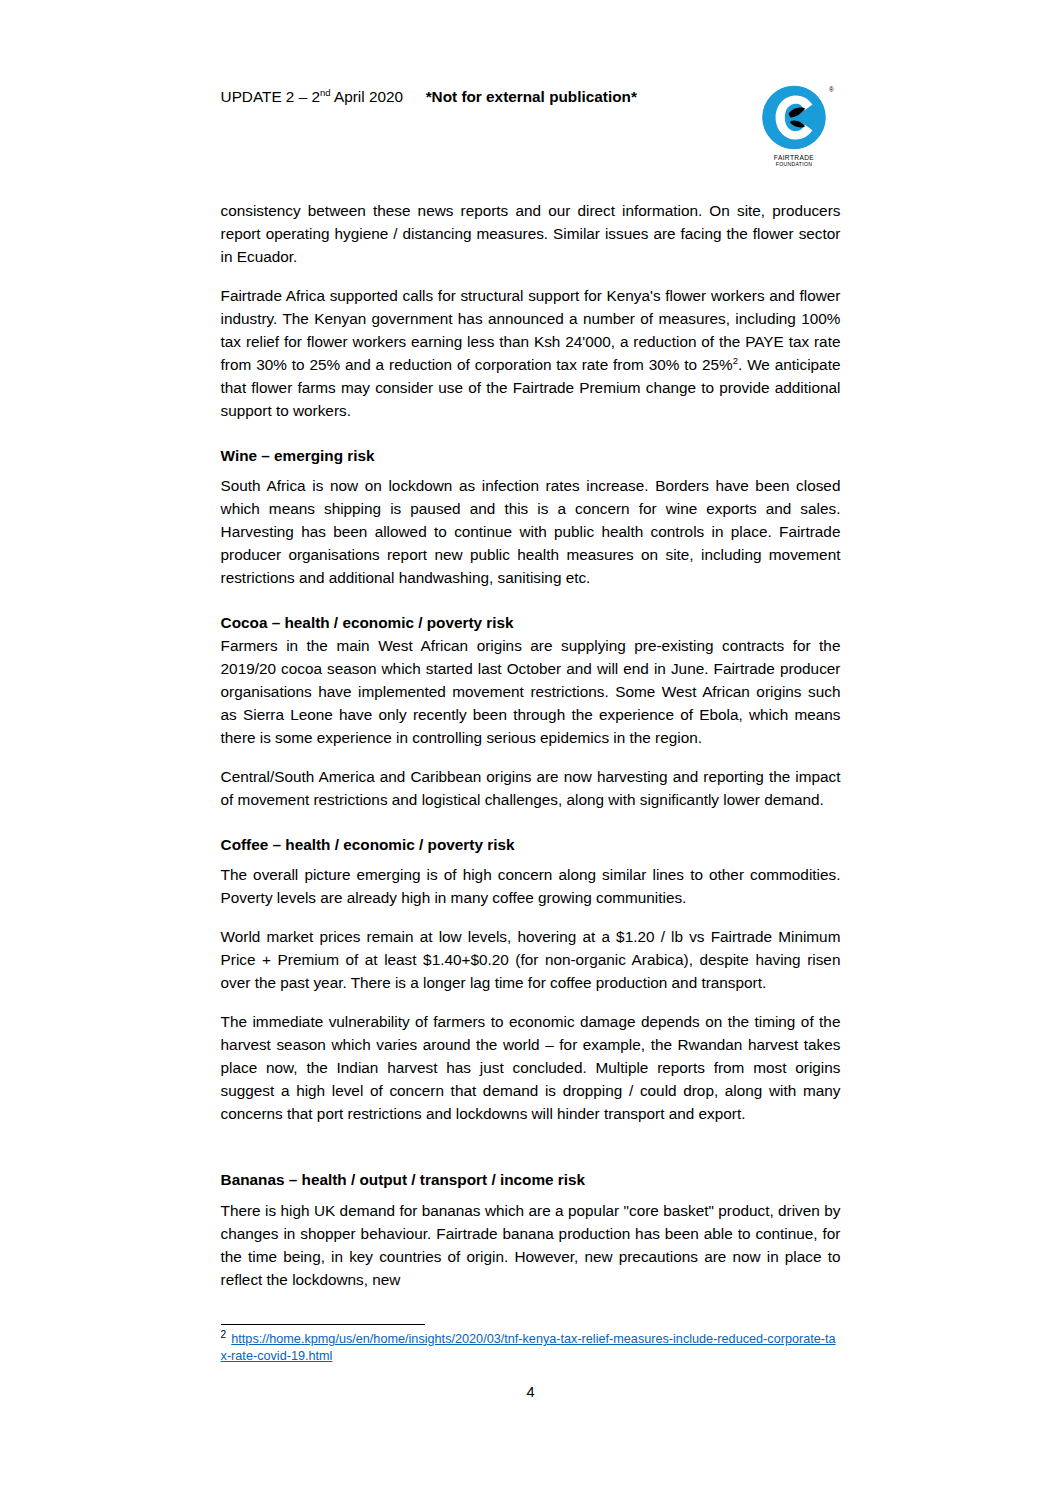UPDATE 2 – 2nd April 2020 *Not for external publication*
FAIRTRADE FOUNDATION ®
consistency between these news reports and our direct information. On site, producers report operating hygiene / distancing measures. Similar issues are facing the flower sector in Ecuador.
Fairtrade Africa supported calls for structural support for Kenya's flower workers and flower industry. The Kenyan government has announced a number of measures, including 100% tax relief for flower workers earning less than Ksh 24'000, a reduction of the PAYE tax rate from 30% to 25% and a reduction of corporation tax rate from 30% to 25%2. We anticipate that flower farms may consider use of the Fairtrade Premium change to provide additional support to workers.
Wine – emerging risk
South Africa is now on lockdown as infection rates increase. Borders have been closed which means shipping is paused and this is a concern for wine exports and sales. Harvesting has been allowed to continue with public health controls in place. Fairtrade producer organisations report new public health measures on site, including movement restrictions and additional handwashing, sanitising etc.
Cocoa – health / economic / poverty risk
Farmers in the main West African origins are supplying pre-existing contracts for the 2019/20 cocoa season which started last October and will end in June. Fairtrade producer organisations have implemented movement restrictions. Some West African origins such as Sierra Leone have only recently been through the experience of Ebola, which means there is some experience in controlling serious epidemics in the region.
Central/South America and Caribbean origins are now harvesting and reporting the impact of movement restrictions and logistical challenges, along with significantly lower demand.
Coffee – health / economic / poverty risk
The overall picture emerging is of high concern along similar lines to other commodities. Poverty levels are already high in many coffee growing communities.
World market prices remain at low levels, hovering at a $1.20 / lb vs Fairtrade Minimum Price + Premium of at least $1.40+$0.20 (for non-organic Arabica), despite having risen over the past year. There is a longer lag time for coffee production and transport.
The immediate vulnerability of farmers to economic damage depends on the timing of the harvest season which varies around the world – for example, the Rwandan harvest takes place now, the Indian harvest has just concluded. Multiple reports from most origins suggest a high level of concern that demand is dropping / could drop, along with many concerns that port restrictions and lockdowns will hinder transport and export.
Bananas – health / output / transport / income risk
There is high UK demand for bananas which are a popular "core basket" product, driven by changes in shopper behaviour. Fairtrade banana production has been able to continue, for the time being, in key countries of origin. However, new precautions are now in place to reflect the lockdowns, new
2 https://home.kpmg/us/en/home/insights/2020/03/tnf-kenya-tax-relief-measures-include-reduced-corporate-tax-rate-covid-19.html
4